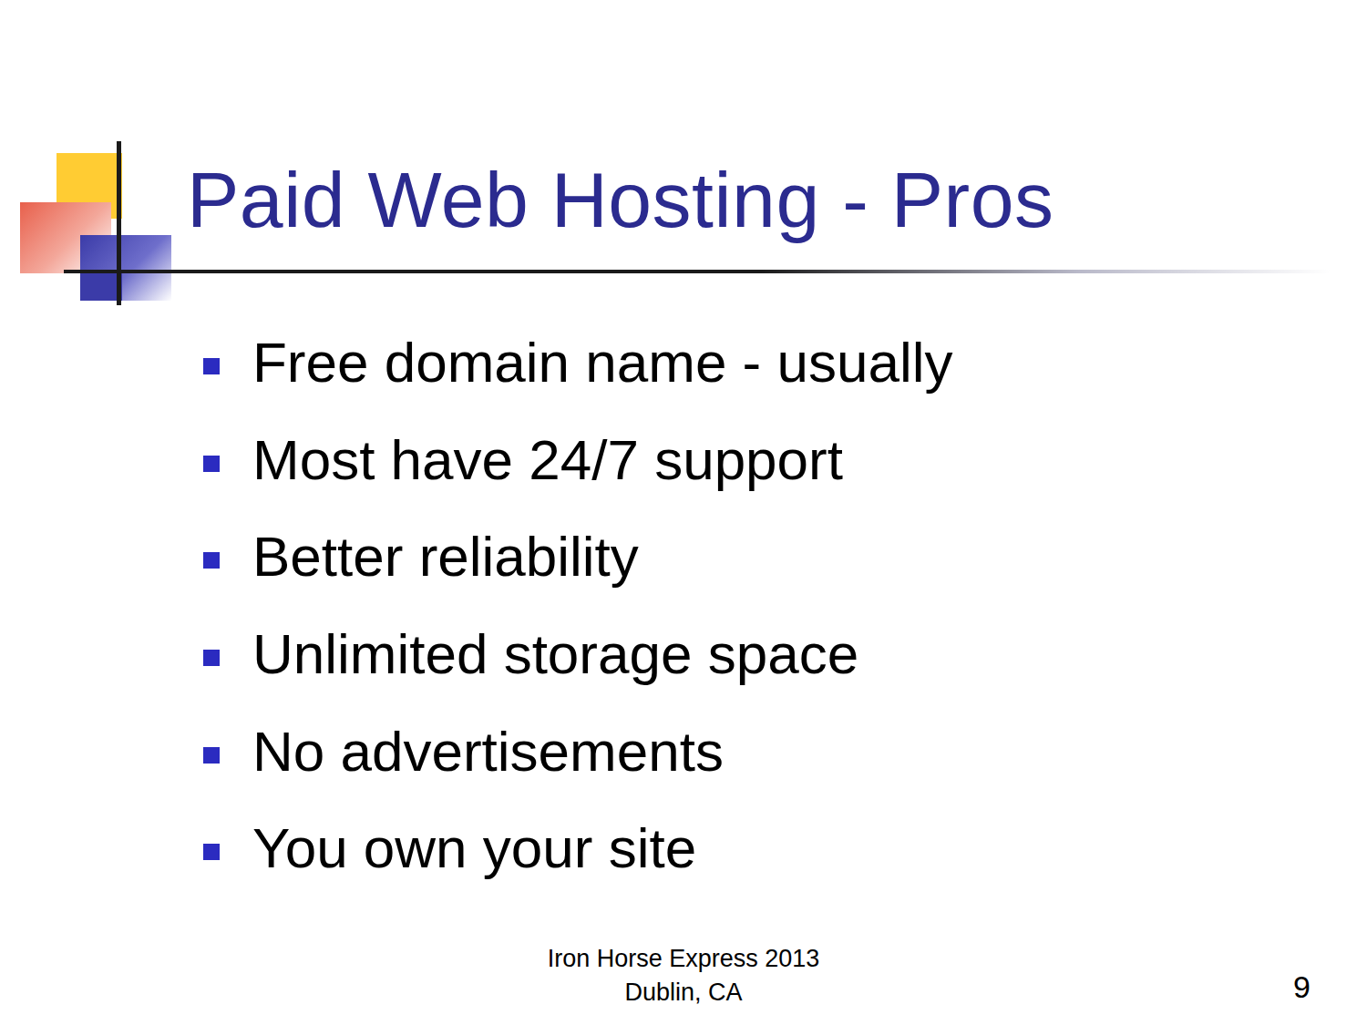Paid Web Hosting - Pros
Free domain name - usually
Most have 24/7 support
Better reliability
Unlimited storage space
No advertisements
You own your site
Iron Horse Express 2013
Dublin, CA
9